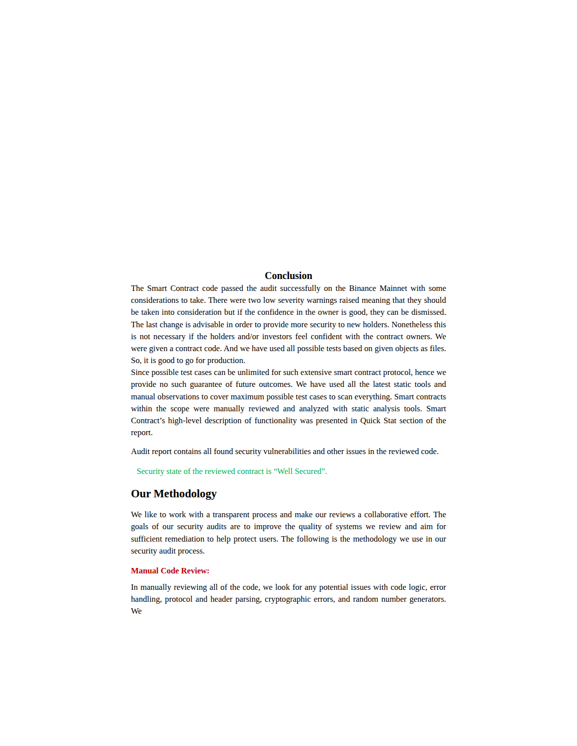Conclusion
The Smart Contract code passed the audit successfully on the Binance Mainnet with some considerations to take. There were two low severity warnings raised meaning that they should be taken into consideration but if the confidence in the owner is good, they can be dismissed. The last change is advisable in order to provide more security to new holders. Nonetheless this is not necessary if the holders and/or investors feel confident with the contract owners. We were given a contract code. And we have used all possible tests based on given objects as files. So, it is good to go for production.
Since possible test cases can be unlimited for such extensive smart contract protocol, hence we provide no such guarantee of future outcomes. We have used all the latest static tools and manual observations to cover maximum possible test cases to scan everything. Smart contracts within the scope were manually reviewed and analyzed with static analysis tools. Smart Contract’s high-level description of functionality was presented in Quick Stat section of the report.
Audit report contains all found security vulnerabilities and other issues in the reviewed code.
Security state of the reviewed contract is “Well Secured”.
Our Methodology
We like to work with a transparent process and make our reviews a collaborative effort. The goals of our security audits are to improve the quality of systems we review and aim for sufficient remediation to help protect users. The following is the methodology we use in our security audit process.
Manual Code Review:
In manually reviewing all of the code, we look for any potential issues with code logic, error handling, protocol and header parsing, cryptographic errors, and random number generators. We